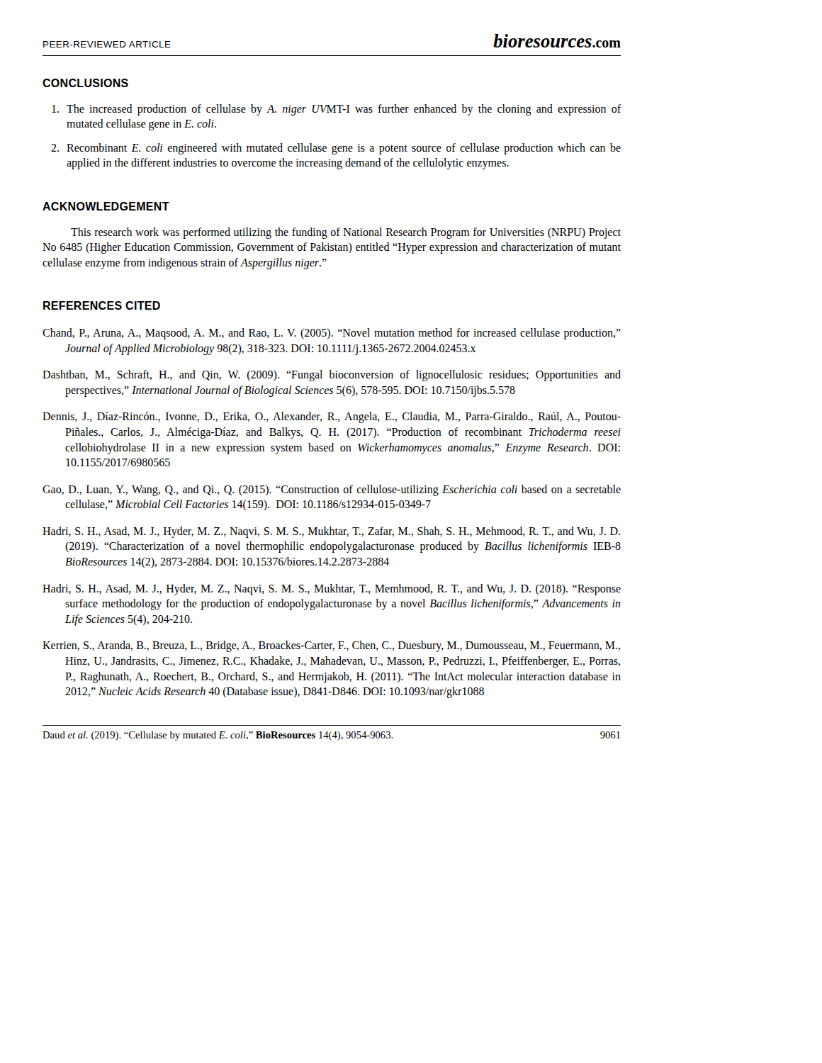PEER-REVIEWED ARTICLE
bioresources.com
CONCLUSIONS
The increased production of cellulase by A. niger UVMT-I was further enhanced by the cloning and expression of mutated cellulase gene in E. coli.
Recombinant E. coli engineered with mutated cellulase gene is a potent source of cellulase production which can be applied in the different industries to overcome the increasing demand of the cellulolytic enzymes.
ACKNOWLEDGEMENT
This research work was performed utilizing the funding of National Research Program for Universities (NRPU) Project No 6485 (Higher Education Commission, Government of Pakistan) entitled “Hyper expression and characterization of mutant cellulase enzyme from indigenous strain of Aspergillus niger.”
REFERENCES CITED
Chand, P., Aruna, A., Maqsood, A. M., and Rao, L. V. (2005). “Novel mutation method for increased cellulase production,” Journal of Applied Microbiology 98(2), 318-323. DOI: 10.1111/j.1365-2672.2004.02453.x
Dashtban, M., Schraft, H., and Qin, W. (2009). “Fungal bioconversion of lignocellulosic residues; Opportunities and perspectives,” International Journal of Biological Sciences 5(6), 578-595. DOI: 10.7150/ijbs.5.578
Dennis, J., Díaz-Rincón., Ivonne, D., Erika, O., Alexander, R., Angela, E., Claudia, M., Parra-Giraldo., Raúl, A., Poutou-Piñales., Carlos, J., Alméciga-Díaz, and Balkys, Q. H. (2017). “Production of recombinant Trichoderma reesei cellobiohydrolase II in a new expression system based on Wickerhamomyces anomalus,” Enzyme Research. DOI: 10.1155/2017/6980565
Gao, D., Luan, Y., Wang, Q., and Qi., Q. (2015). “Construction of cellulose-utilizing Escherichia coli based on a secretable cellulase,” Microbial Cell Factories 14(159). DOI: 10.1186/s12934-015-0349-7
Hadri, S. H., Asad, M. J., Hyder, M. Z., Naqvi, S. M. S., Mukhtar, T., Zafar, M., Shah, S. H., Mehmood, R. T., and Wu, J. D. (2019). “Characterization of a novel thermophilic endopolygalacturonase produced by Bacillus licheniformis IEB-8 BioResources 14(2), 2873-2884. DOI: 10.15376/biores.14.2.2873-2884
Hadri, S. H., Asad, M. J., Hyder, M. Z., Naqvi, S. M. S., Mukhtar, T., Memhmood, R. T., and Wu, J. D. (2018). “Response surface methodology for the production of endopolygalacturonase by a novel Bacillus licheniformis,” Advancements in Life Sciences 5(4), 204-210.
Kerrien, S., Aranda, B., Breuza, L., Bridge, A., Broackes-Carter, F., Chen, C., Duesbury, M., Dumousseau, M., Feuermann, M., Hinz, U., Jandrasits, C., Jimenez, R.C., Khadake, J., Mahadevan, U., Masson, P., Pedruzzi, I., Pfeiffenberger, E., Porras, P., Raghunath, A., Roechert, B., Orchard, S., and Hermjakob, H. (2011). “The IntAct molecular interaction database in 2012,” Nucleic Acids Research 40 (Database issue), D841-D846. DOI: 10.1093/nar/gkr1088
Daud et al. (2019). “Cellulase by mutated E. coli,” BioResources 14(4), 9054-9063.
9061